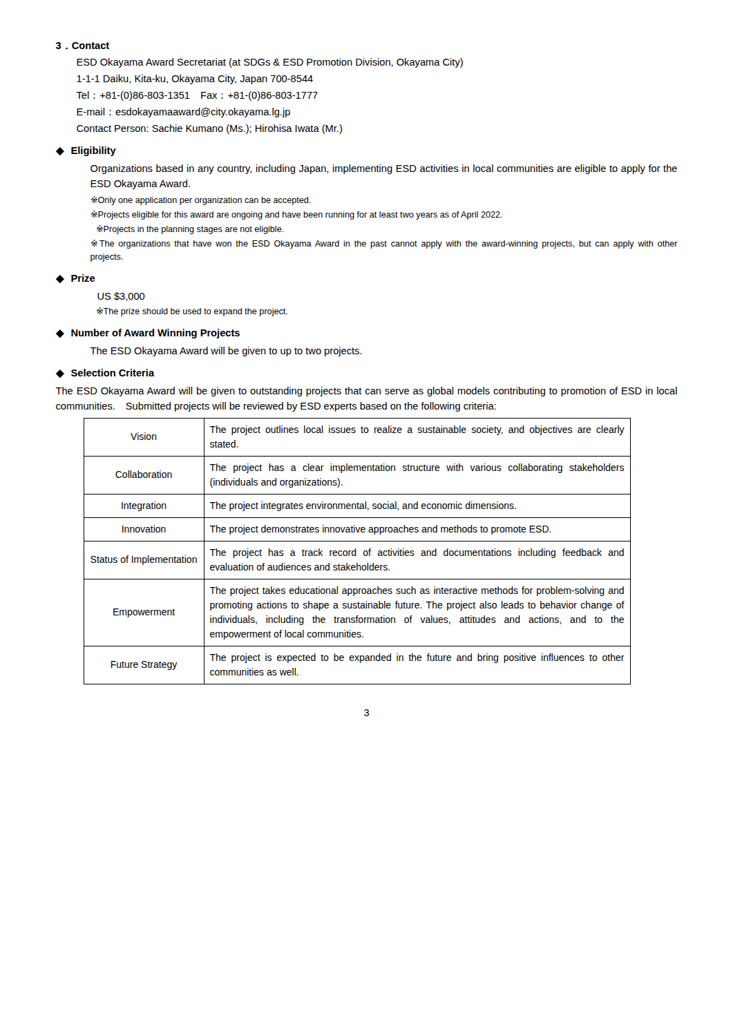3．Contact
ESD Okayama Award Secretariat (at SDGs & ESD Promotion Division, Okayama City)
1-1-1 Daiku, Kita-ku, Okayama City, Japan 700-8544
Tel：+81-(0)86-803-1351　Fax：+81-(0)86-803-1777
E-mail：esdokayamaaward@city.okayama.lg.jp
Contact Person: Sachie Kumano (Ms.); Hirohisa Iwata (Mr.)
Eligibility
Organizations based in any country, including Japan, implementing ESD activities in local communities are eligible to apply for the ESD Okayama Award.
※Only one application per organization can be accepted.
※Projects eligible for this award are ongoing and have been running for at least two years as of April 2022.
※Projects in the planning stages are not eligible.
※The organizations that have won the ESD Okayama Award in the past cannot apply with the award-winning projects, but can apply with other projects.
Prize
US $3,000
※The prize should be used to expand the project.
Number of Award Winning Projects
The ESD Okayama Award will be given to up to two projects.
Selection Criteria
The ESD Okayama Award will be given to outstanding projects that can serve as global models contributing to promotion of ESD in local communities.　Submitted projects will be reviewed by ESD experts based on the following criteria:
| Vision | The project outlines local issues to realize a sustainable society, and objectives are clearly stated. |
| Collaboration | The project has a clear implementation structure with various collaborating stakeholders (individuals and organizations). |
| Integration | The project integrates environmental, social, and economic dimensions. |
| Innovation | The project demonstrates innovative approaches and methods to promote ESD. |
| Status of Implementation | The project has a track record of activities and documentations including feedback and evaluation of audiences and stakeholders. |
| Empowerment | The project takes educational approaches such as interactive methods for problem-solving and promoting actions to shape a sustainable future. The project also leads to behavior change of individuals, including the transformation of values, attitudes and actions, and to the empowerment of local communities. |
| Future Strategy | The project is expected to be expanded in the future and bring positive influences to other communities as well. |
3